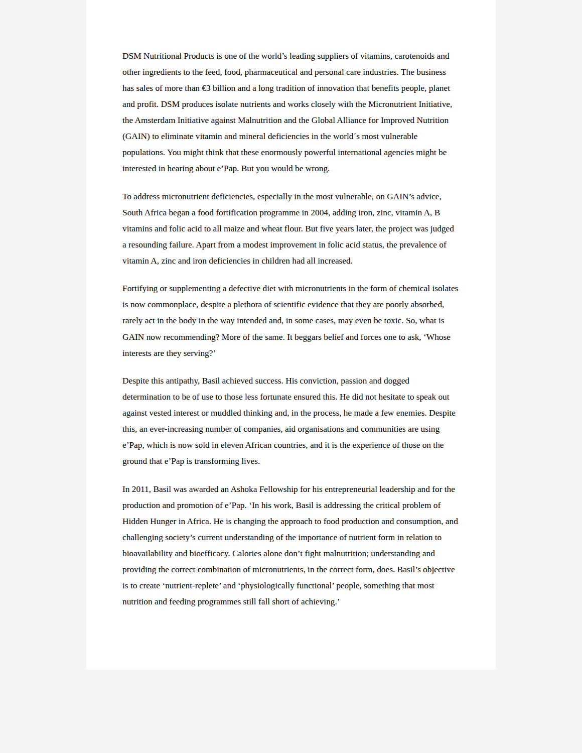DSM Nutritional Products is one of the world’s leading suppliers of vitamins, carotenoids and other ingredients to the feed, food, pharmaceutical and personal care industries. The business has sales of more than €3 billion and a long tradition of innovation that benefits people, planet and profit. DSM produces isolate nutrients and works closely with the Micronutrient Initiative, the Amsterdam Initiative against Malnutrition and the Global Alliance for Improved Nutrition (GAIN) to eliminate vitamin and mineral deficiencies in the world´s most vulnerable populations. You might think that these enormously powerful international agencies might be interested in hearing about e’Pap. But you would be wrong.
To address micronutrient deficiencies, especially in the most vulnerable, on GAIN’s advice, South Africa began a food fortification programme in 2004, adding iron, zinc, vitamin A, B vitamins and folic acid to all maize and wheat flour. But five years later, the project was judged a resounding failure. Apart from a modest improvement in folic acid status, the prevalence of vitamin A, zinc and iron deficiencies in children had all increased.
Fortifying or supplementing a defective diet with micronutrients in the form of chemical isolates is now commonplace, despite a plethora of scientific evidence that they are poorly absorbed, rarely act in the body in the way intended and, in some cases, may even be toxic. So, what is GAIN now recommending? More of the same. It beggars belief and forces one to ask, ‘Whose interests are they serving?’
Despite this antipathy, Basil achieved success. His conviction, passion and dogged determination to be of use to those less fortunate ensured this. He did not hesitate to speak out against vested interest or muddled thinking and, in the process, he made a few enemies. Despite this, an ever-increasing number of companies, aid organisations and communities are using e’Pap, which is now sold in eleven African countries, and it is the experience of those on the ground that e’Pap is transforming lives.
In 2011, Basil was awarded an Ashoka Fellowship for his entrepreneurial leadership and for the production and promotion of e’Pap. ‘In his work, Basil is addressing the critical problem of Hidden Hunger in Africa. He is changing the approach to food production and consumption, and challenging society’s current understanding of the importance of nutrient form in relation to bioavailability and bioefficacy. Calories alone don’t fight malnutrition; understanding and providing the correct combination of micronutrients, in the correct form, does. Basil’s objective is to create ‘nutrient-replete’ and ‘physiologically functional’ people, something that most nutrition and feeding programmes still fall short of achieving.’